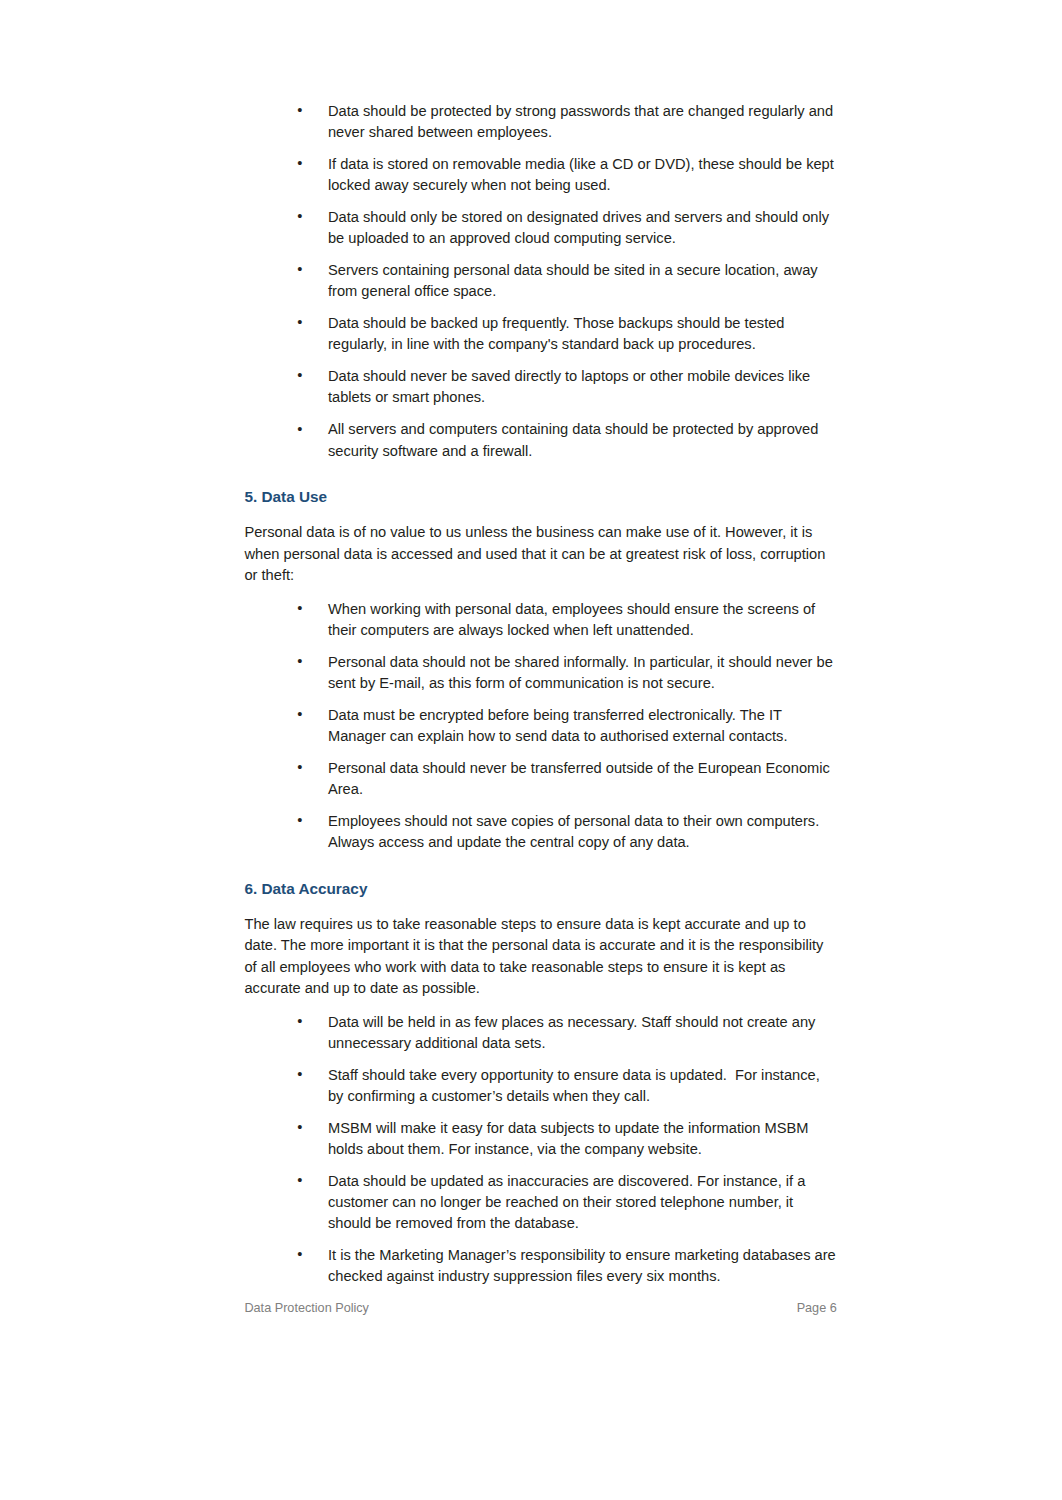Data should be protected by strong passwords that are changed regularly and never shared between employees.
If data is stored on removable media (like a CD or DVD), these should be kept locked away securely when not being used.
Data should only be stored on designated drives and servers and should only be uploaded to an approved cloud computing service.
Servers containing personal data should be sited in a secure location, away from general office space.
Data should be backed up frequently. Those backups should be tested regularly, in line with the company's standard back up procedures.
Data should never be saved directly to laptops or other mobile devices like tablets or smart phones.
All servers and computers containing data should be protected by approved security software and a firewall.
5. Data Use
Personal data is of no value to us unless the business can make use of it. However, it is when personal data is accessed and used that it can be at greatest risk of loss, corruption or theft:
When working with personal data, employees should ensure the screens of their computers are always locked when left unattended.
Personal data should not be shared informally. In particular, it should never be sent by E-mail, as this form of communication is not secure.
Data must be encrypted before being transferred electronically. The IT Manager can explain how to send data to authorised external contacts.
Personal data should never be transferred outside of the European Economic Area.
Employees should not save copies of personal data to their own computers. Always access and update the central copy of any data.
6. Data Accuracy
The law requires us to take reasonable steps to ensure data is kept accurate and up to date. The more important it is that the personal data is accurate and it is the responsibility of all employees who work with data to take reasonable steps to ensure it is kept as accurate and up to date as possible.
Data will be held in as few places as necessary. Staff should not create any unnecessary additional data sets.
Staff should take every opportunity to ensure data is updated. For instance, by confirming a customer’s details when they call.
MSBM will make it easy for data subjects to update the information MSBM holds about them. For instance, via the company website.
Data should be updated as inaccuracies are discovered. For instance, if a customer can no longer be reached on their stored telephone number, it should be removed from the database.
It is the Marketing Manager’s responsibility to ensure marketing databases are checked against industry suppression files every six months.
Data Protection Policy Page 6